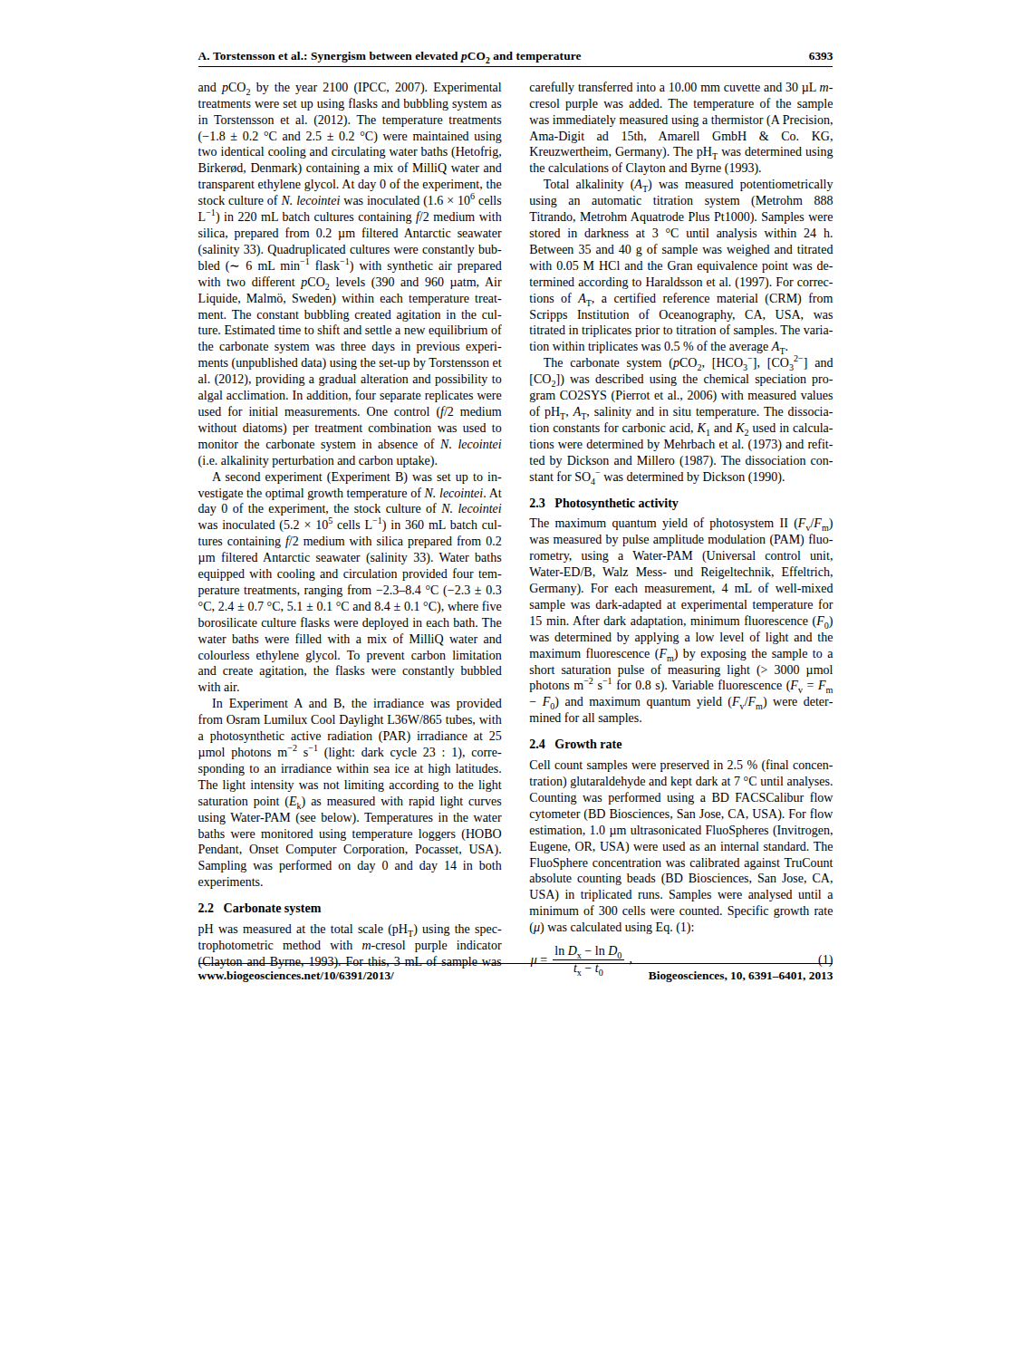A. Torstensson et al.: Synergism between elevated p CO2 and temperature 6393
and p CO2 by the year 2100 (IPCC, 2007). Experimental treatments were set up using flasks and bubbling system as in Torstensson et al. (2012). The temperature treatments (−1.8 ± 0.2 °C and 2.5 ± 0.2 °C) were maintained using two identical cooling and circulating water baths (Hetofrig, Birkerød, Denmark) containing a mix of MilliQ water and transparent ethylene glycol. At day 0 of the experiment, the stock culture of N. lecointei was inoculated (1.6 × 106 cells L−1) in 220 mL batch cultures containing f/2 medium with silica, prepared from 0.2 µm filtered Antarctic seawater (salinity 33). Quadruplicated cultures were constantly bubbled (∼ 6 mL min−1 flask−1) with synthetic air prepared with two different p CO2 levels (390 and 960 µatm, Air Liquide, Malmö, Sweden) within each temperature treatment. The constant bubbling created agitation in the culture. Estimated time to shift and settle a new equilibrium of the carbonate system was three days in previous experiments (unpublished data) using the set-up by Torstensson et al. (2012), providing a gradual alteration and possibility to algal acclimation. In addition, four separate replicates were used for initial measurements. One control (f/2 medium without diatoms) per treatment combination was used to monitor the carbonate system in absence of N. lecointei (i.e. alkalinity perturbation and carbon uptake).
A second experiment (Experiment B) was set up to investigate the optimal growth temperature of N. lecointei. At day 0 of the experiment, the stock culture of N. lecointei was inoculated (5.2 × 105 cells L−1) in 360 mL batch cultures containing f/2 medium with silica prepared from 0.2 µm filtered Antarctic seawater (salinity 33). Water baths equipped with cooling and circulation provided four temperature treatments, ranging from −2.3–8.4 °C (−2.3 ± 0.3 °C, 2.4 ± 0.7 °C, 5.1 ± 0.1 °C and 8.4 ± 0.1 °C), where five borosilicate culture flasks were deployed in each bath. The water baths were filled with a mix of MilliQ water and colourless ethylene glycol. To prevent carbon limitation and create agitation, the flasks were constantly bubbled with air.
In Experiment A and B, the irradiance was provided from Osram Lumilux Cool Daylight L36W/865 tubes, with a photosynthetic active radiation (PAR) irradiance at 25 µmol photons m−2 s−1 (light: dark cycle 23 : 1), corresponding to an irradiance within sea ice at high latitudes. The light intensity was not limiting according to the light saturation point (Ek) as measured with rapid light curves using Water-PAM (see below). Temperatures in the water baths were monitored using temperature loggers (HOBO Pendant, Onset Computer Corporation, Pocasset, USA). Sampling was performed on day 0 and day 14 in both experiments.
2.2 Carbonate system
pH was measured at the total scale (pHT) using the spectrophotometric method with m-cresol purple indicator (Clayton and Byrne, 1993). For this, 3 mL of sample was carefully transferred into a 10.00 mm cuvette and 30 µL m-cresol purple was added. The temperature of the sample was immediately measured using a thermistor (A Precision, Ama-Digit ad 15th, Amarell GmbH & Co. KG, Kreuzwertheim, Germany). The pHT was determined using the calculations of Clayton and Byrne (1993).
Total alkalinity (AT) was measured potentiometrically using an automatic titration system (Metrohm 888 Titrando, Metrohm Aquatrode Plus Pt1000). Samples were stored in darkness at 3 °C until analysis within 24 h. Between 35 and 40 g of sample was weighed and titrated with 0.05 M HCl and the Gran equivalence point was determined according to Haraldsson et al. (1997). For corrections of AT, a certified reference material (CRM) from Scripps Institution of Oceanography, CA, USA, was titrated in triplicates prior to titration of samples. The variation within triplicates was 0.5 % of the average AT.
The carbonate system (p CO2, [HCO3−], [CO32−] and [CO2]) was described using the chemical speciation program CO2SYS (Pierrot et al., 2006) with measured values of pHT, AT, salinity and in situ temperature. The dissociation constants for carbonic acid, K1 and K2 used in calculations were determined by Mehrbach et al. (1973) and refitted by Dickson and Millero (1987). The dissociation constant for SO4− was determined by Dickson (1990).
2.3 Photosynthetic activity
The maximum quantum yield of photosystem II (Fv/Fm) was measured by pulse amplitude modulation (PAM) fluorometry, using a Water-PAM (Universal control unit, Water-ED/B, Walz Mess- und Reigeltechnik, Effeltrich, Germany). For each measurement, 4 mL of well-mixed sample was dark-adapted at experimental temperature for 15 min. After dark adaptation, minimum fluorescence (F0) was determined by applying a low level of light and the maximum fluorescence (Fm) by exposing the sample to a short saturation pulse of measuring light (> 3000 µmol photons m−2 s−1 for 0.8 s). Variable fluorescence (Fv = Fm − F0) and maximum quantum yield (Fv/Fm) were determined for all samples.
2.4 Growth rate
Cell count samples were preserved in 2.5 % (final concentration) glutaraldehyde and kept dark at 7 °C until analyses. Counting was performed using a BD FACSCalibur flow cytometer (BD Biosciences, San Jose, CA, USA). For flow estimation, 1.0 µm ultrasonicated FluoSpheres (Invitrogen, Eugene, OR, USA) were used as an internal standard. The FluoSphere concentration was calibrated against TruCount absolute counting beads (BD Biosciences, San Jose, CA, USA) in triplicated runs. Samples were analysed until a minimum of 300 cells were counted. Specific growth rate (μ) was calculated using Eq. (1):
μ = ln Dx − ln D0 tx − t0 , (1)
www.biogeosciences.net/10/6391/2013/ Biogeosciences, 10, 6391–6401, 2013